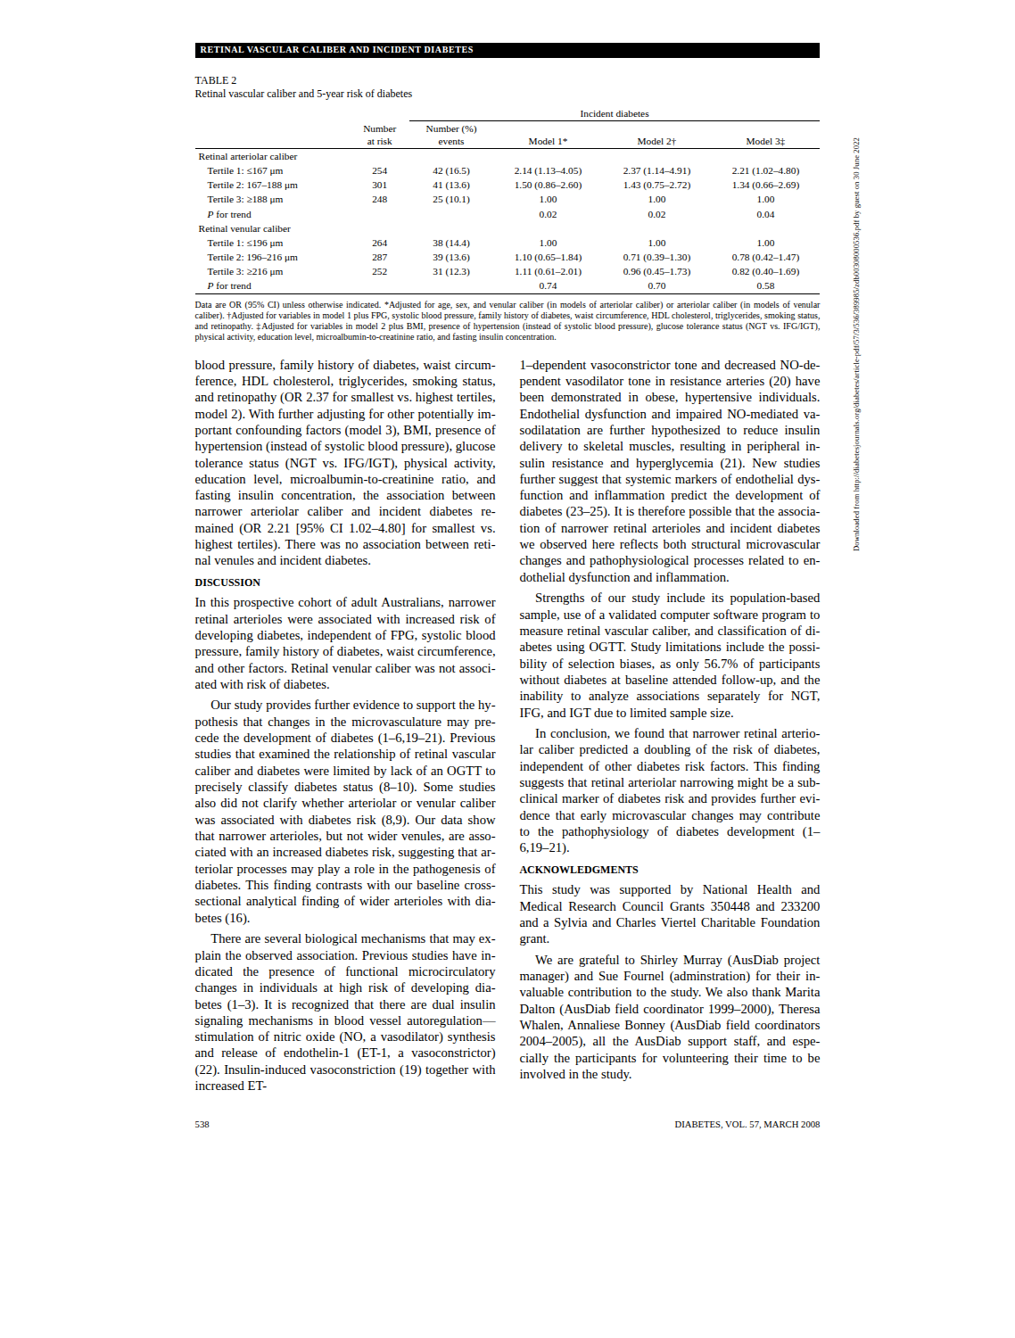RETINAL VASCULAR CALIBER AND INCIDENT DIABETES
TABLE 2
Retinal vascular caliber and 5-year risk of diabetes
| | Number at risk | Incident diabetes |
| --- | --- | --- |
| Number (%) events | Model 1* | Model 2† | Model 3‡ |
| Retinal arteriolar caliber | | | | | |
| Tertile 1: ≤167 μm | 254 | 42 (16.5) | 2.14 (1.13–4.05) | 2.37 (1.14–4.91) | 2.21 (1.02–4.80) |
| Tertile 2: 167–188 μm | 301 | 41 (13.6) | 1.50 (0.86–2.60) | 1.43 (0.75–2.72) | 1.34 (0.66–2.69) |
| Tertile 3: ≥188 μm | 248 | 25 (10.1) | 1.00 | 1.00 | 1.00 |
| P for trend | | | 0.02 | 0.02 | 0.04 |
| Retinal venular caliber | | | | | |
| Tertile 1: ≤196 μm | 264 | 38 (14.4) | 1.00 | 1.00 | 1.00 |
| Tertile 2: 196–216 μm | 287 | 39 (13.6) | 1.10 (0.65–1.84) | 0.71 (0.39–1.30) | 0.78 (0.42–1.47) |
| Tertile 3: ≥216 μm | 252 | 31 (12.3) | 1.11 (0.61–2.01) | 0.96 (0.45–1.73) | 0.82 (0.40–1.69) |
| P for trend | | | 0.74 | 0.70 | 0.58 |
Data are OR (95% CI) unless otherwise indicated. *Adjusted for age, sex, and venular caliber (in models of arteriolar caliber) or arteriolar caliber (in models of venular caliber). †Adjusted for variables in model 1 plus FPG, systolic blood pressure, family history of diabetes, waist circumference, HDL cholesterol, triglycerides, smoking status, and retinopathy. ‡Adjusted for variables in model 2 plus BMI, presence of hypertension (instead of systolic blood pressure), glucose tolerance status (NGT vs. IFG/IGT), physical activity, education level, microalbumin-to-creatinine ratio, and fasting insulin concentration.
blood pressure, family history of diabetes, waist circumference, HDL cholesterol, triglycerides, smoking status, and retinopathy (OR 2.37 for smallest vs. highest tertiles, model 2). With further adjusting for other potentially important confounding factors (model 3), BMI, presence of hypertension (instead of systolic blood pressure), glucose tolerance status (NGT vs. IFG/IGT), physical activity, education level, microalbumin-to-creatinine ratio, and fasting insulin concentration, the association between narrower arteriolar caliber and incident diabetes remained (OR 2.21 [95% CI 1.02–4.80] for smallest vs. highest tertiles). There was no association between retinal venules and incident diabetes.
DISCUSSION
In this prospective cohort of adult Australians, narrower retinal arterioles were associated with increased risk of developing diabetes, independent of FPG, systolic blood pressure, family history of diabetes, waist circumference, and other factors. Retinal venular caliber was not associated with risk of diabetes.
Our study provides further evidence to support the hypothesis that changes in the microvasculature may precede the development of diabetes (1–6,19–21). Previous studies that examined the relationship of retinal vascular caliber and diabetes were limited by lack of an OGTT to precisely classify diabetes status (8–10). Some studies also did not clarify whether arteriolar or venular caliber was associated with diabetes risk (8,9). Our data show that narrower arterioles, but not wider venules, are associated with an increased diabetes risk, suggesting that arteriolar processes may play a role in the pathogenesis of diabetes. This finding contrasts with our baseline cross-sectional analytical finding of wider arterioles with diabetes (16).
There are several biological mechanisms that may explain the observed association. Previous studies have indicated the presence of functional microcirculatory changes in individuals at high risk of developing diabetes (1–3). It is recognized that there are dual insulin signaling mechanisms in blood vessel autoregulation—stimulation of nitric oxide (NO, a vasodilator) synthesis and release of endothelin-1 (ET-1, a vasoconstrictor) (22). Insulin-induced vasoconstriction (19) together with increased ET-
1–dependent vasoconstrictor tone and decreased NO-dependent vasodilator tone in resistance arteries (20) have been demonstrated in obese, hypertensive individuals. Endothelial dysfunction and impaired NO-mediated vasodilatation are further hypothesized to reduce insulin delivery to skeletal muscles, resulting in peripheral insulin resistance and hyperglycemia (21). New studies further suggest that systemic markers of endothelial dysfunction and inflammation predict the development of diabetes (23–25). It is therefore possible that the association of narrower retinal arterioles and incident diabetes we observed here reflects both structural microvascular changes and pathophysiological processes related to endothelial dysfunction and inflammation.
Strengths of our study include its population-based sample, use of a validated computer software program to measure retinal vascular caliber, and classification of diabetes using OGTT. Study limitations include the possibility of selection biases, as only 56.7% of participants without diabetes at baseline attended follow-up, and the inability to analyze associations separately for NGT, IFG, and IGT due to limited sample size.
In conclusion, we found that narrower retinal arteriolar caliber predicted a doubling of the risk of diabetes, independent of other diabetes risk factors. This finding suggests that retinal arteriolar narrowing might be a subclinical marker of diabetes risk and provides further evidence that early microvascular changes may contribute to the pathophysiology of diabetes development (1–6,19–21).
ACKNOWLEDGMENTS
This study was supported by National Health and Medical Research Council Grants 350448 and 233200 and a Sylvia and Charles Viertel Charitable Foundation grant.
We are grateful to Shirley Murray (AusDiab project manager) and Sue Fournel (adminstration) for their invaluable contribution to the study. We also thank Marita Dalton (AusDiab field coordinator 1999–2000), Theresa Whalen, Annaliese Bonney (AusDiab field coordinators 2004–2005), all the AusDiab support staff, and especially the participants for volunteering their time to be involved in the study.
538 DIABETES, VOL. 57, MARCH 2008
Downloaded from http://diabetesjournals.org/diabetes/article-pdf/57/3/536/389985/zdb00308000536.pdf by guest on 30 June 2022